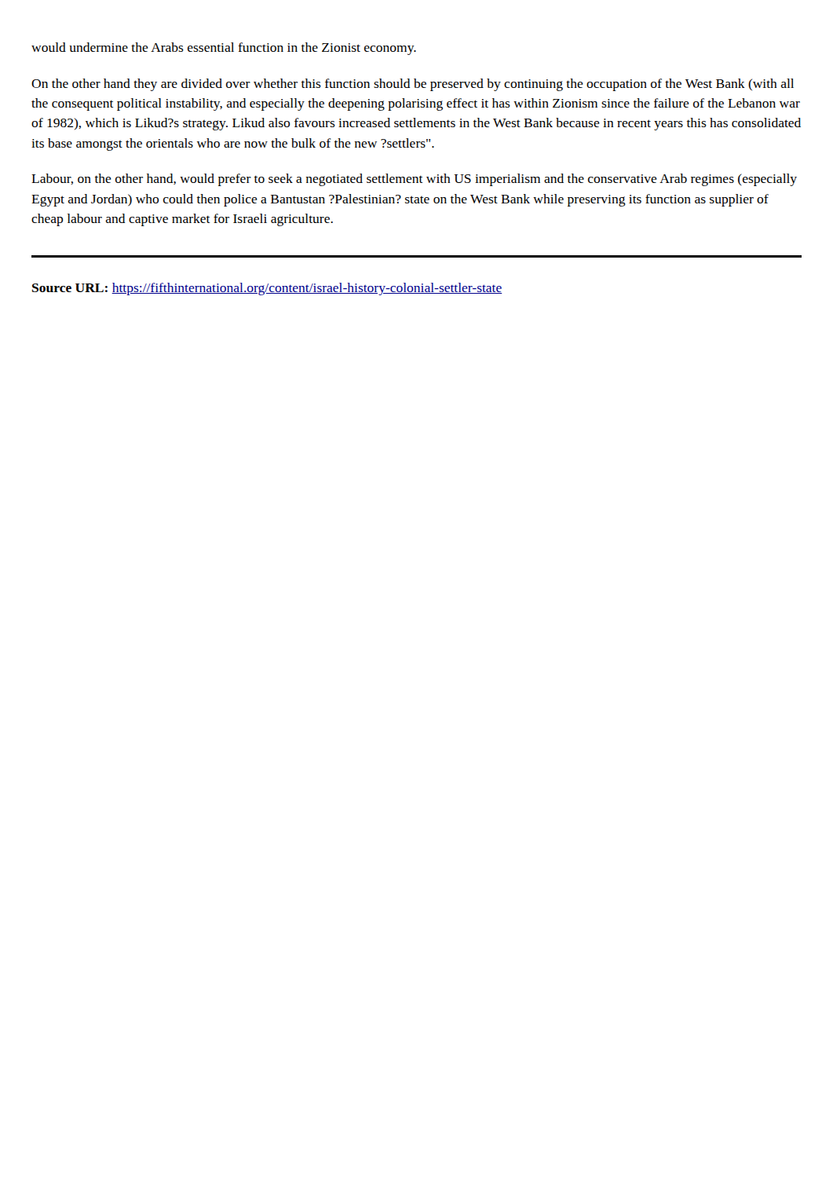would undermine the Arabs essential function in the Zionist economy.
On the other hand they are divided over whether this function should be preserved by continuing the occupation of the West Bank (with all the consequent political instability, and especially the deepening polarising effect it has within Zionism since the failure of the Lebanon war of 1982), which is Likud?s strategy. Likud also favours increased settlements in the West Bank because in recent years this has consolidated its base amongst the orientals who are now the bulk of the new ?settlers".
Labour, on the other hand, would prefer to seek a negotiated settlement with US imperialism and the conservative Arab regimes (especially Egypt and Jordan) who could then police a Bantustan ?Palestinian? state on the West Bank while preserving its function as supplier of cheap labour and captive market for Israeli agriculture.
Source URL: https://fifthinternational.org/content/israel-history-colonial-settler-state